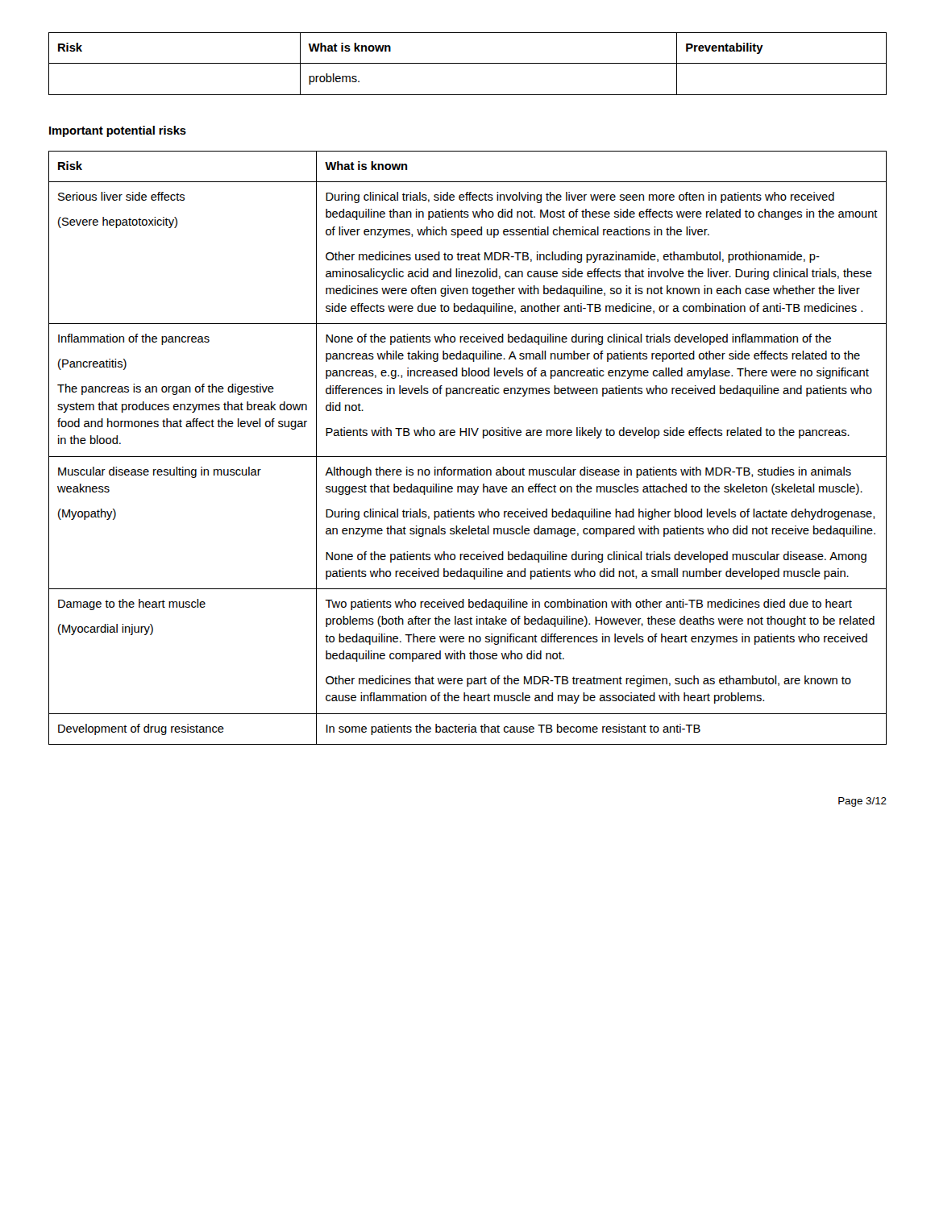| Risk | What is known | Preventability |
| --- | --- | --- |
| | problems. | |
Important potential risks
| Risk | What is known |
| --- | --- |
| Serious liver side effects (Severe hepatotoxicity) | During clinical trials, side effects involving the liver were seen more often in patients who received bedaquiline than in patients who did not. Most of these side effects were related to changes in the amount of liver enzymes, which speed up essential chemical reactions in the liver. Other medicines used to treat MDR-TB, including pyrazinamide, ethambutol, prothionamide, p-aminosalicyclic acid and linezolid, can cause side effects that involve the liver. During clinical trials, these medicines were often given together with bedaquiline, so it is not known in each case whether the liver side effects were due to bedaquiline, another anti-TB medicine, or a combination of anti-TB medicines . |
| Inflammation of the pancreas (Pancreatitis) The pancreas is an organ of the digestive system that produces enzymes that break down food and hormones that affect the level of sugar in the blood. | None of the patients who received bedaquiline during clinical trials developed inflammation of the pancreas while taking bedaquiline. A small number of patients reported other side effects related to the pancreas, e.g., increased blood levels of a pancreatic enzyme called amylase. There were no significant differences in levels of pancreatic enzymes between patients who received bedaquiline and patients who did not. Patients with TB who are HIV positive are more likely to develop side effects related to the pancreas. |
| Muscular disease resulting in muscular weakness (Myopathy) | Although there is no information about muscular disease in patients with MDR-TB, studies in animals suggest that bedaquiline may have an effect on the muscles attached to the skeleton (skeletal muscle). During clinical trials, patients who received bedaquiline had higher blood levels of lactate dehydrogenase, an enzyme that signals skeletal muscle damage, compared with patients who did not receive bedaquiline. None of the patients who received bedaquiline during clinical trials developed muscular disease. Among patients who received bedaquiline and patients who did not, a small number developed muscle pain. |
| Damage to the heart muscle (Myocardial injury) | Two patients who received bedaquiline in combination with other anti-TB medicines died due to heart problems (both after the last intake of bedaquiline). However, these deaths were not thought to be related to bedaquiline. There were no significant differences in levels of heart enzymes in patients who received bedaquiline compared with those who did not. Other medicines that were part of the MDR-TB treatment regimen, such as ethambutol, are known to cause inflammation of the heart muscle and may be associated with heart problems. |
| Development of drug resistance | In some patients the bacteria that cause TB become resistant to anti-TB |
Page 3/12